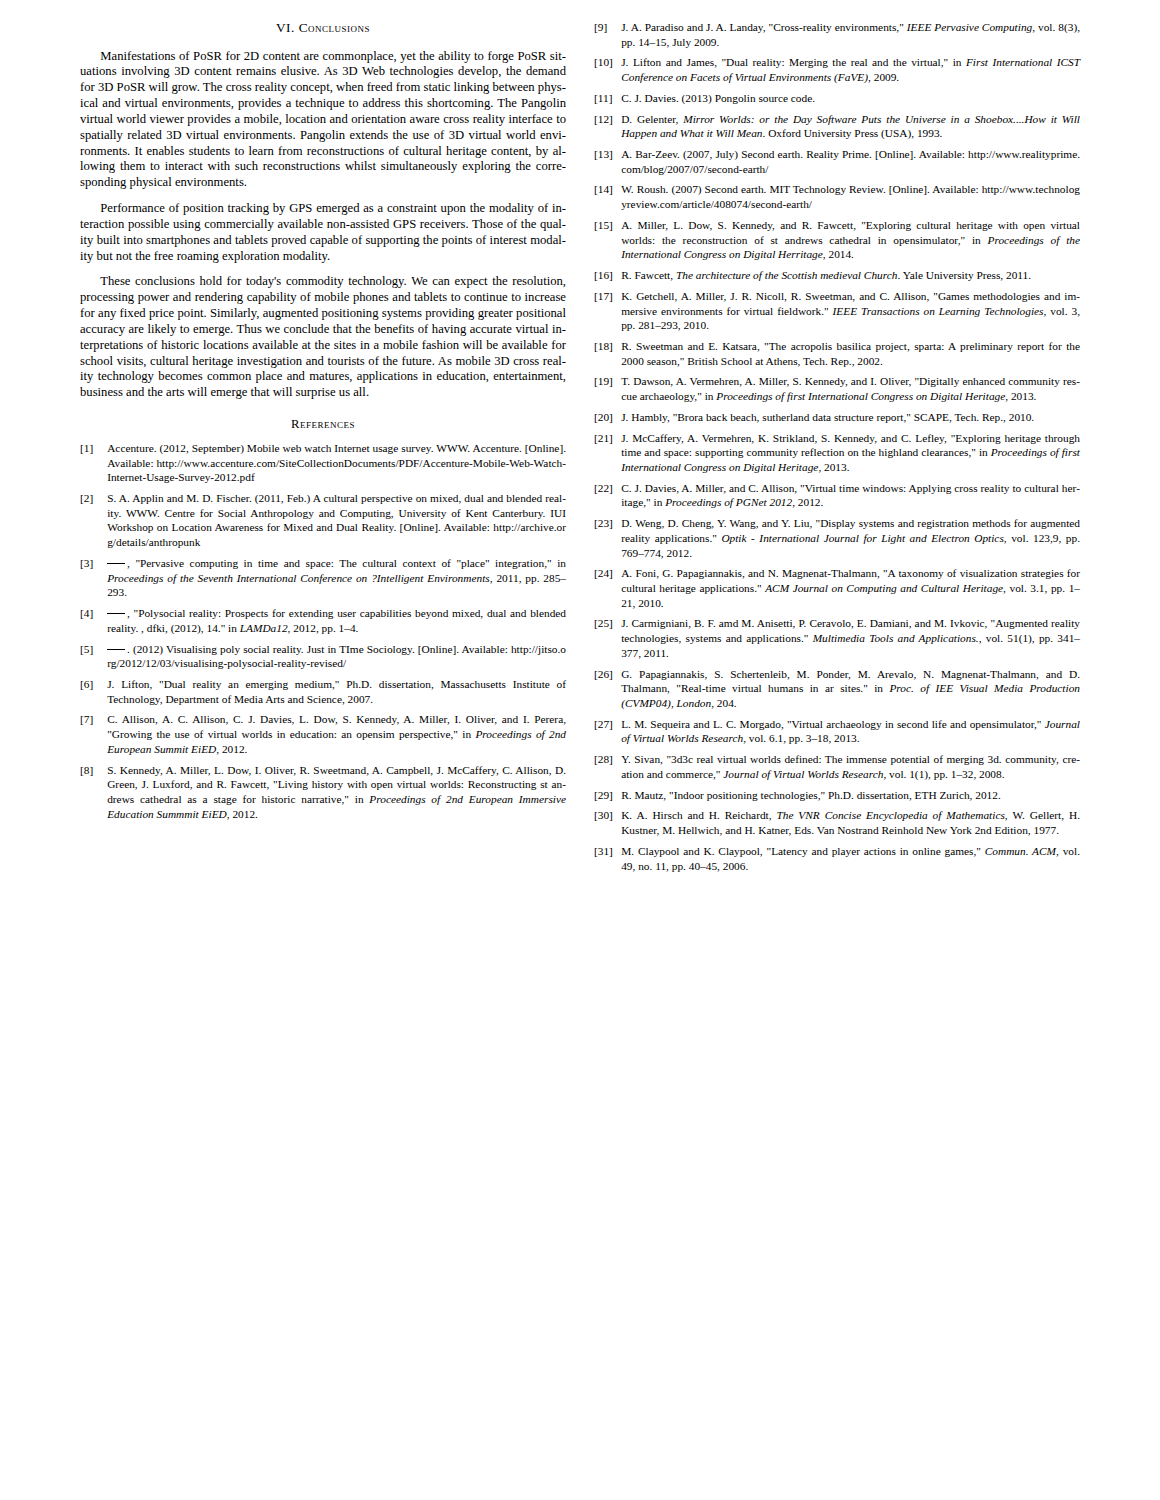VI. Conclusions
Manifestations of PoSR for 2D content are commonplace, yet the ability to forge PoSR situations involving 3D content remains elusive. As 3D Web technologies develop, the demand for 3D PoSR will grow. The cross reality concept, when freed from static linking between physical and virtual environments, provides a technique to address this shortcoming. The Pangolin virtual world viewer provides a mobile, location and orientation aware cross reality interface to spatially related 3D virtual environments. Pangolin extends the use of 3D virtual world environments. It enables students to learn from reconstructions of cultural heritage content, by allowing them to interact with such reconstructions whilst simultaneously exploring the corresponding physical environments.
Performance of position tracking by GPS emerged as a constraint upon the modality of interaction possible using commercially available non-assisted GPS receivers. Those of the quality built into smartphones and tablets proved capable of supporting the points of interest modality but not the free roaming exploration modality.
These conclusions hold for today's commodity technology. We can expect the resolution, processing power and rendering capability of mobile phones and tablets to continue to increase for any fixed price point. Similarly, augmented positioning systems providing greater positional accuracy are likely to emerge. Thus we conclude that the benefits of having accurate virtual interpretations of historic locations available at the sites in a mobile fashion will be available for school visits, cultural heritage investigation and tourists of the future. As mobile 3D cross reality technology becomes common place and matures, applications in education, entertainment, business and the arts will emerge that will surprise us all.
References
Accenture. (2012, September) Mobile web watch Internet usage survey. WWW. Accenture. [Online]. Available: http://www.accenture.com/SiteCollectionDocuments/PDF/Accenture-Mobile-Web-Watch-Internet-Usage-Survey-2012.pdf
S. A. Applin and M. D. Fischer. (2011, Feb.) A cultural perspective on mixed, dual and blended reality. WWW. Centre for Social Anthropology and Computing, University of Kent Canterbury. IUI Workshop on Location Awareness for Mixed and Dual Reality. [Online]. Available: http://archive.org/details/anthropunk
, "Pervasive computing in time and space: The cultural context of "place" integration," in Proceedings of the Seventh International Conference on ?Intelligent Environments, 2011, pp. 285–293.
, "Polysocial reality: Prospects for extending user capabilities beyond mixed, dual and blended reality. , dfki, (2012), 14." in LAMDa12, 2012, pp. 1–4.
. (2012) Visualising poly social reality. Just in TIme Sociology. [Online]. Available: http://jitso.org/2012/12/03/visualising-polysocial-reality-revised/
J. Lifton, "Dual reality an emerging medium," Ph.D. dissertation, Massachusetts Institute of Technology, Department of Media Arts and Science, 2007.
C. Allison, A. C. Allison, C. J. Davies, L. Dow, S. Kennedy, A. Miller, I. Oliver, and I. Perera, "Growing the use of virtual worlds in education: an opensim perspective," in Proceedings of 2nd European Summit EiED, 2012.
S. Kennedy, A. Miller, L. Dow, I. Oliver, R. Sweetmand, A. Campbell, J. McCaffery, C. Allison, D. Green, J. Luxford, and R. Fawcett, "Living history with open virtual worlds: Reconstructing st andrews cathedral as a stage for historic narrative," in Proceedings of 2nd European Immersive Education Summmit EiED, 2012.
J. A. Paradiso and J. A. Landay, "Cross-reality environments," IEEE Pervasive Computing, vol. 8(3), pp. 14–15, July 2009.
J. Lifton and James, "Dual reality: Merging the real and the virtual," in First International ICST Conference on Facets of Virtual Environments (FaVE), 2009.
C. J. Davies. (2013) Pongolin source code.
D. Gelenter, Mirror Worlds: or the Day Software Puts the Universe in a Shoebox....How it Will Happen and What it Will Mean. Oxford University Press (USA), 1993.
A. Bar-Zeev. (2007, July) Second earth. Reality Prime. [Online]. Available: http://www.realityprime.com/blog/2007/07/second-earth/
W. Roush. (2007) Second earth. MIT Technology Review. [Online]. Available: http://www.technologyreview.com/article/408074/second-earth/
A. Miller, L. Dow, S. Kennedy, and R. Fawcett, "Exploring cultural heritage with open virtual worlds: the reconstruction of st andrews cathedral in opensimulator," in Proceedings of the International Congress on Digital Herritage, 2014.
R. Fawcett, The architecture of the Scottish medieval Church. Yale University Press, 2011.
K. Getchell, A. Miller, J. R. Nicoll, R. Sweetman, and C. Allison, "Games methodologies and immersive environments for virtual fieldwork." IEEE Transactions on Learning Technologies, vol. 3, pp. 281–293, 2010.
R. Sweetman and E. Katsara, "The acropolis basilica project, sparta: A preliminary report for the 2000 season," British School at Athens, Tech. Rep., 2002.
T. Dawson, A. Vermehren, A. Miller, S. Kennedy, and I. Oliver, "Digitally enhanced community rescue archaeology," in Proceedings of first International Congress on Digital Heritage, 2013.
J. Hambly, "Brora back beach, sutherland data structure report," SCAPE, Tech. Rep., 2010.
J. McCaffery, A. Vermehren, K. Strikland, S. Kennedy, and C. Lefley, "Exploring heritage through time and space: supporting community reflection on the highland clearances," in Proceedings of first International Congress on Digital Heritage, 2013.
C. J. Davies, A. Miller, and C. Allison, "Virtual time windows: Applying cross reality to cultural heritage," in Proceedings of PGNet 2012, 2012.
D. Weng, D. Cheng, Y. Wang, and Y. Liu, "Display systems and registration methods for augmented reality applications." Optik - International Journal for Light and Electron Optics, vol. 123,9, pp. 769–774, 2012.
A. Foni, G. Papagiannakis, and N. Magnenat-Thalmann, "A taxonomy of visualization strategies for cultural heritage applications." ACM Journal on Computing and Cultural Heritage, vol. 3.1, pp. 1–21, 2010.
J. Carmigniani, B. F. amd M. Anisetti, P. Ceravolo, E. Damiani, and M. Ivkovic, "Augmented reality technologies, systems and applications." Multimedia Tools and Applications., vol. 51(1), pp. 341–377, 2011.
G. Papagiannakis, S. Schertenleib, M. Ponder, M. Arevalo, N. Magnenat-Thalmann, and D. Thalmann, "Real-time virtual humans in ar sites." in Proc. of IEE Visual Media Production (CVMP04), London, 204.
L. M. Sequeira and L. C. Morgado, "Virtual archaeology in second life and opensimulator," Journal of Virtual Worlds Research, vol. 6.1, pp. 3–18, 2013.
Y. Sivan, "3d3c real virtual worlds defined: The immense potential of merging 3d. community, creation and commerce," Journal of Virtual Worlds Research, vol. 1(1), pp. 1–32, 2008.
R. Mautz, "Indoor positioning technologies," Ph.D. dissertation, ETH Zurich, 2012.
K. A. Hirsch and H. Reichardt, The VNR Concise Encyclopedia of Mathematics, W. Gellert, H. Kustner, M. Hellwich, and H. Katner, Eds. Van Nostrand Reinhold New York 2nd Edition, 1977.
M. Claypool and K. Claypool, "Latency and player actions in online games," Commun. ACM, vol. 49, no. 11, pp. 40–45, 2006.